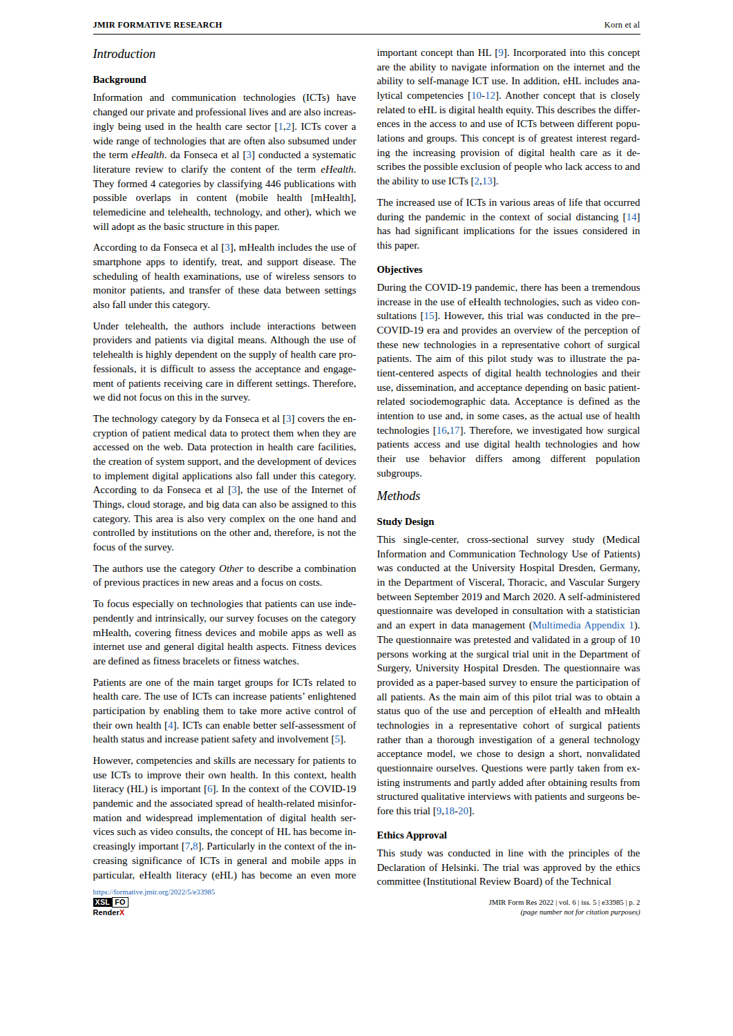JMIR Formative Research Korn et al
Introduction
Background
Information and communication technologies (ICTs) have changed our private and professional lives and are also increasingly being used in the health care sector [1,2]. ICTs cover a wide range of technologies that are often also subsumed under the term eHealth. da Fonseca et al [3] conducted a systematic literature review to clarify the content of the term eHealth. They formed 4 categories by classifying 446 publications with possible overlaps in content (mobile health [mHealth], telemedicine and telehealth, technology, and other), which we will adopt as the basic structure in this paper.
According to da Fonseca et al [3], mHealth includes the use of smartphone apps to identify, treat, and support disease. The scheduling of health examinations, use of wireless sensors to monitor patients, and transfer of these data between settings also fall under this category.
Under telehealth, the authors include interactions between providers and patients via digital means. Although the use of telehealth is highly dependent on the supply of health care professionals, it is difficult to assess the acceptance and engagement of patients receiving care in different settings. Therefore, we did not focus on this in the survey.
The technology category by da Fonseca et al [3] covers the encryption of patient medical data to protect them when they are accessed on the web. Data protection in health care facilities, the creation of system support, and the development of devices to implement digital applications also fall under this category. According to da Fonseca et al [3], the use of the Internet of Things, cloud storage, and big data can also be assigned to this category. This area is also very complex on the one hand and controlled by institutions on the other and, therefore, is not the focus of the survey.
The authors use the category Other to describe a combination of previous practices in new areas and a focus on costs.
To focus especially on technologies that patients can use independently and intrinsically, our survey focuses on the category mHealth, covering fitness devices and mobile apps as well as internet use and general digital health aspects. Fitness devices are defined as fitness bracelets or fitness watches.
Patients are one of the main target groups for ICTs related to health care. The use of ICTs can increase patients’ enlightened participation by enabling them to take more active control of their own health [4]. ICTs can enable better self-assessment of health status and increase patient safety and involvement [5].
However, competencies and skills are necessary for patients to use ICTs to improve their own health. In this context, health literacy (HL) is important [6]. In the context of the COVID-19 pandemic and the associated spread of health-related misinformation and widespread implementation of digital health services such as video consults, the concept of HL has become increasingly important [7,8]. Particularly in the context of the increasing significance of ICTs in general and mobile apps in particular, eHealth literacy (eHL) has become an even more important concept than HL [9]. Incorporated into this concept are the ability to navigate information on the internet and the ability to self-manage ICT use. In addition, eHL includes analytical competencies [10-12]. Another concept that is closely related to eHL is digital health equity. This describes the differences in the access to and use of ICTs between different populations and groups. This concept is of greatest interest regarding the increasing provision of digital health care as it describes the possible exclusion of people who lack access to and the ability to use ICTs [2,13].
The increased use of ICTs in various areas of life that occurred during the pandemic in the context of social distancing [14] has had significant implications for the issues considered in this paper.
Objectives
During the COVID-19 pandemic, there has been a tremendous increase in the use of eHealth technologies, such as video consultations [15]. However, this trial was conducted in the pre–COVID-19 era and provides an overview of the perception of these new technologies in a representative cohort of surgical patients. The aim of this pilot study was to illustrate the patient-centered aspects of digital health technologies and their use, dissemination, and acceptance depending on basic patient-related sociodemographic data. Acceptance is defined as the intention to use and, in some cases, as the actual use of health technologies [16,17]. Therefore, we investigated how surgical patients access and use digital health technologies and how their use behavior differs among different population subgroups.
Methods
Study Design
This single-center, cross-sectional survey study (Medical Information and Communication Technology Use of Patients) was conducted at the University Hospital Dresden, Germany, in the Department of Visceral, Thoracic, and Vascular Surgery between September 2019 and March 2020. A self-administered questionnaire was developed in consultation with a statistician and an expert in data management (Multimedia Appendix 1). The questionnaire was pretested and validated in a group of 10 persons working at the surgical trial unit in the Department of Surgery, University Hospital Dresden. The questionnaire was provided as a paper-based survey to ensure the participation of all patients. As the main aim of this pilot trial was to obtain a status quo of the use and perception of eHealth and mHealth technologies in a representative cohort of surgical patients rather than a thorough investigation of a general technology acceptance model, we chose to design a short, nonvalidated questionnaire ourselves. Questions were partly taken from existing instruments and partly added after obtaining results from structured qualitative interviews with patients and surgeons before this trial [9,18-20].
Ethics Approval
This study was conducted in line with the principles of the Declaration of Helsinki. The trial was approved by the ethics committee (Institutional Review Board) of the Technical
https://formative.jmir.org/2022/5/e33985
XSL FO RenderX
JMIR Form Res 2022 | vol. 6 | iss. 5 | e33985 | p. 2
(page number not for citation purposes)